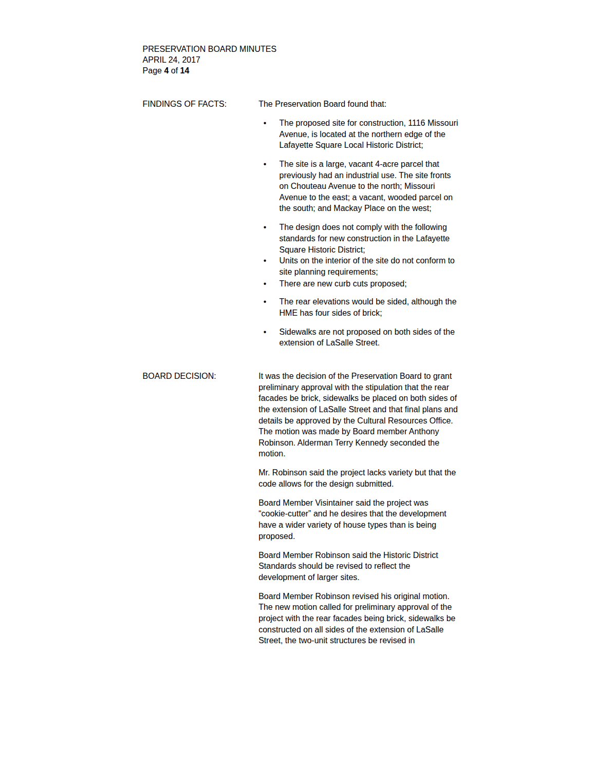PRESERVATION BOARD MINUTES
APRIL 24, 2017
Page 4 of 14
FINDINGS OF FACTS:
The Preservation Board found that:
The proposed site for construction, 1116 Missouri Avenue, is located at the northern edge of the Lafayette Square Local Historic District;
The site is a large, vacant 4-acre parcel that previously had an industrial use. The site fronts on Chouteau Avenue to the north; Missouri Avenue to the east; a vacant, wooded parcel on the south; and Mackay Place on the west;
The design does not comply with the following standards for new construction in the Lafayette Square Historic District;
Units on the interior of the site do not conform to site planning requirements;
There are new curb cuts proposed;
The rear elevations would be sided, although the HME has four sides of brick;
Sidewalks are not proposed on both sides of the extension of LaSalle Street.
BOARD DECISION:
It was the decision of the Preservation Board to grant preliminary approval with the stipulation that the rear facades be brick, sidewalks be placed on both sides of the extension of LaSalle Street and that final plans and details be approved by the Cultural Resources Office. The motion was made by Board member Anthony Robinson. Alderman Terry Kennedy seconded the motion.
Mr. Robinson said the project lacks variety but that the code allows for the design submitted.
Board Member Visintainer said the project was “cookie-cutter” and he desires that the development have a wider variety of house types than is being proposed.
Board Member Robinson said the Historic District Standards should be revised to reflect the development of larger sites.
Board Member Robinson revised his original motion. The new motion called for preliminary approval of the project with the rear facades being brick, sidewalks be constructed on all sides of the extension of LaSalle Street, the two-unit structures be revised in